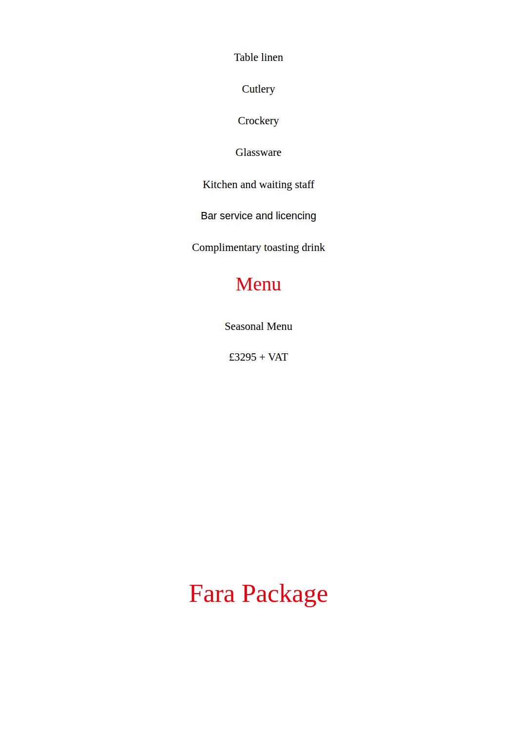Table linen
Cutlery
Crockery
Glassware
Kitchen and waiting staff
Bar service and licencing
Complimentary toasting drink
Menu
Seasonal Menu
£3295 + VAT
Fara Package